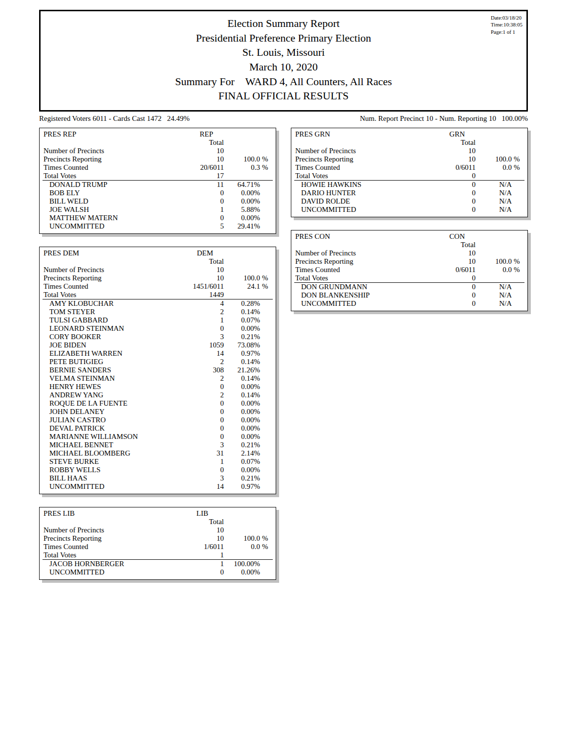Date:03/18/20
Time:10:38:05
Page:1 of 1
Election Summary Report
Presidential Preference Primary Election
St. Louis, Missouri
March 10, 2020
Summary For WARD 4, All Counters, All Races
FINAL OFFICIAL RESULTS
Registered Voters 6011 - Cards Cast 1472 24.49%
Num. Report Precinct 10 - Num. Reporting 10 100.00%
PRES REP REP
| | Total | | |
| Number of Precincts | 10 | | |
| Precincts Reporting | 10 | 100.0 | % |
| Times Counted | 20/6011 | 0.3 | % |
| Total Votes | 17 | | |
| DONALD TRUMP | 11 | 64.71% | |
| BOB ELY | 0 | 0.00% | |
| BILL WELD | 0 | 0.00% | |
| JOE WALSH | 1 | 5.88% | |
| MATTHEW MATERN | 0 | 0.00% | |
| UNCOMMITTED | 5 | 29.41% | |
PRES DEM DEM
| | Total | | |
| Number of Precincts | 10 | | |
| Precincts Reporting | 10 | 100.0 | % |
| Times Counted | 1451/6011 | 24.1 | % |
| Total Votes | 1449 | | |
| AMY KLOBUCHAR | 4 | 0.28% | |
| TOM STEYER | 2 | 0.14% | |
| TULSI GABBARD | 1 | 0.07% | |
| LEONARD STEINMAN | 0 | 0.00% | |
| CORY BOOKER | 3 | 0.21% | |
| JOE BIDEN | 1059 | 73.08% | |
| ELIZABETH WARREN | 14 | 0.97% | |
| PETE BUTIGIEG | 2 | 0.14% | |
| BERNIE SANDERS | 308 | 21.26% | |
| VELMA STEINMAN | 2 | 0.14% | |
| HENRY HEWES | 0 | 0.00% | |
| ANDREW YANG | 2 | 0.14% | |
| ROQUE DE LA FUENTE | 0 | 0.00% | |
| JOHN DELANEY | 0 | 0.00% | |
| JULIAN CASTRO | 0 | 0.00% | |
| DEVAL PATRICK | 0 | 0.00% | |
| MARIANNE WILLIAMSON | 0 | 0.00% | |
| MICHAEL BENNET | 3 | 0.21% | |
| MICHAEL BLOOMBERG | 31 | 2.14% | |
| STEVE BURKE | 1 | 0.07% | |
| ROBBY WELLS | 0 | 0.00% | |
| BILL HAAS | 3 | 0.21% | |
| UNCOMMITTED | 14 | 0.97% | |
PRES LIB LIB
| | Total | | |
| Number of Precincts | 10 | | |
| Precincts Reporting | 10 | 100.0 | % |
| Times Counted | 1/6011 | 0.0 | % |
| Total Votes | 1 | | |
| JACOB HORNBERGER | 1 | 100.00% | |
| UNCOMMITTED | 0 | 0.00% | |
PRES GRN GRN
| | Total | | |
| Number of Precincts | 10 | | |
| Precincts Reporting | 10 | 100.0 | % |
| Times Counted | 0/6011 | 0.0 | % |
| Total Votes | 0 | | |
| HOWIE HAWKINS | 0 | N/A | |
| DARIO HUNTER | 0 | N/A | |
| DAVID ROLDE | 0 | N/A | |
| UNCOMMITTED | 0 | N/A | |
PRES CON CON
| | Total | | |
| Number of Precincts | 10 | | |
| Precincts Reporting | 10 | 100.0 | % |
| Times Counted | 0/6011 | 0.0 | % |
| Total Votes | 0 | | |
| DON GRUNDMANN | 0 | N/A | |
| DON BLANKENSHIP | 0 | N/A | |
| UNCOMMITTED | 0 | N/A | |